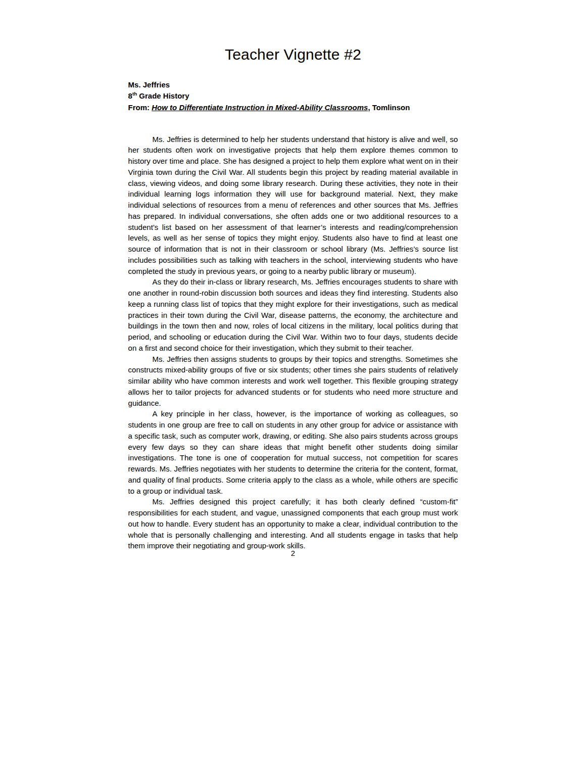Teacher Vignette #2
Ms. Jeffries
8th Grade History
From: How to Differentiate Instruction in Mixed-Ability Classrooms, Tomlinson
Ms. Jeffries is determined to help her students understand that history is alive and well, so her students often work on investigative projects that help them explore themes common to history over time and place. She has designed a project to help them explore what went on in their Virginia town during the Civil War. All students begin this project by reading material available in class, viewing videos, and doing some library research. During these activities, they note in their individual learning logs information they will use for background material. Next, they make individual selections of resources from a menu of references and other sources that Ms. Jeffries has prepared. In individual conversations, she often adds one or two additional resources to a student’s list based on her assessment of that learner’s interests and reading/comprehension levels, as well as her sense of topics they might enjoy. Students also have to find at least one source of information that is not in their classroom or school library (Ms. Jeffries’s source list includes possibilities such as talking with teachers in the school, interviewing students who have completed the study in previous years, or going to a nearby public library or museum).
As they do their in-class or library research, Ms. Jeffries encourages students to share with one another in round-robin discussion both sources and ideas they find interesting. Students also keep a running class list of topics that they might explore for their investigations, such as medical practices in their town during the Civil War, disease patterns, the economy, the architecture and buildings in the town then and now, roles of local citizens in the military, local politics during that period, and schooling or education during the Civil War. Within two to four days, students decide on a first and second choice for their investigation, which they submit to their teacher.
Ms. Jeffries then assigns students to groups by their topics and strengths. Sometimes she constructs mixed-ability groups of five or six students; other times she pairs students of relatively similar ability who have common interests and work well together. This flexible grouping strategy allows her to tailor projects for advanced students or for students who need more structure and guidance.
A key principle in her class, however, is the importance of working as colleagues, so students in one group are free to call on students in any other group for advice or assistance with a specific task, such as computer work, drawing, or editing. She also pairs students across groups every few days so they can share ideas that might benefit other students doing similar investigations. The tone is one of cooperation for mutual success, not competition for scares rewards. Ms. Jeffries negotiates with her students to determine the criteria for the content, format, and quality of final products. Some criteria apply to the class as a whole, while others are specific to a group or individual task.
Ms. Jeffries designed this project carefully; it has both clearly defined “custom-fit” responsibilities for each student, and vague, unassigned components that each group must work out how to handle. Every student has an opportunity to make a clear, individual contribution to the whole that is personally challenging and interesting. And all students engage in tasks that help them improve their negotiating and group-work skills.
2